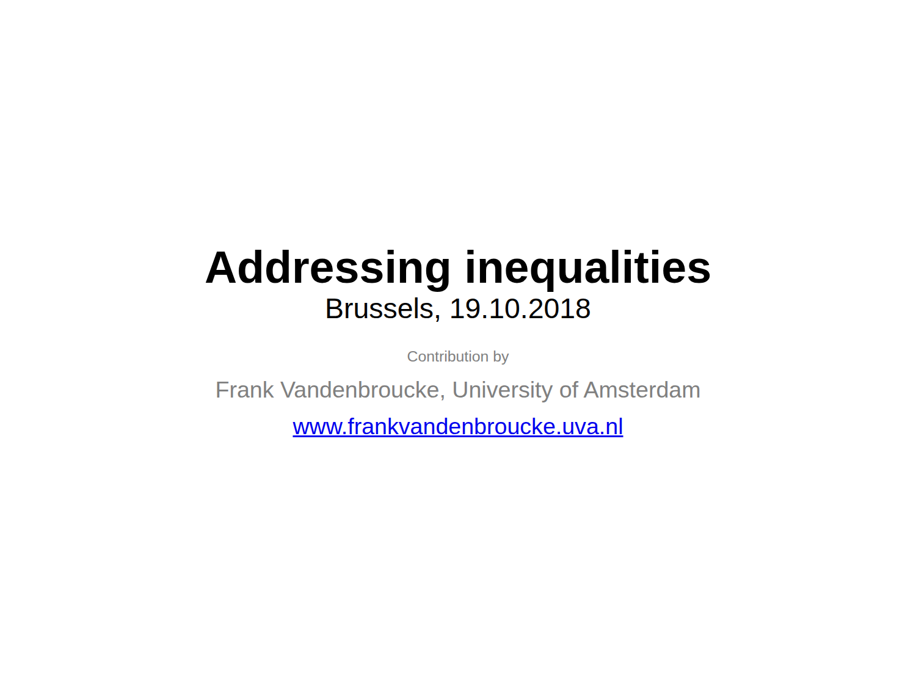Addressing inequalities
Brussels, 19.10.2018
Contribution by
Frank Vandenbroucke, University of Amsterdam
www.frankvandenbroucke.uva.nl